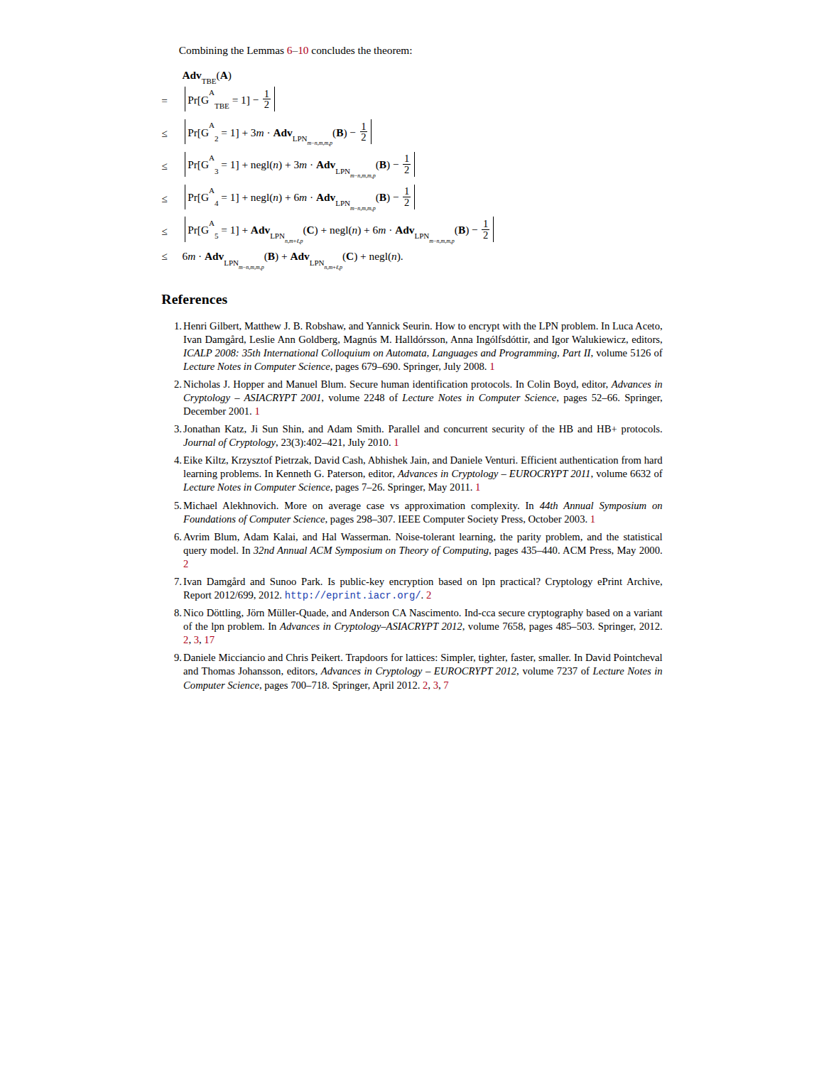Combining the Lemmas 6–10 concludes the theorem:
AdvTBE(A)
= Pr[GATBE = 1] − 12
≤ Pr[GA2 = 1] + 3m · AdvLPNm−n,m,m,p(B) − 12
≤ Pr[GA3 = 1] + negl(n) + 3m · AdvLPNm−n,m,m,p(B) − 12
≤ Pr[GA4 = 1] + negl(n) + 6m · AdvLPNm−n,m,m,p(B) − 12
≤ Pr[GA5 = 1] + AdvLPNn,m+ℓ,p(C) + negl(n) + 6m · AdvLPNm−n,m,m,p(B) − 12
≤ 6m · AdvLPNm−n,m,m,p(B) + AdvLPNn,m+ℓ,p(C) + negl(n).
References
Henri Gilbert, Matthew J. B. Robshaw, and Yannick Seurin. How to encrypt with the LPN problem. In Luca Aceto, Ivan Damgård, Leslie Ann Goldberg, Magnús M. Halldórsson, Anna Ingólfsdóttir, and Igor Walukiewicz, editors, ICALP 2008: 35th International Colloquium on Automata, Languages and Programming, Part II, volume 5126 of Lecture Notes in Computer Science, pages 679–690. Springer, July 2008. 1
Nicholas J. Hopper and Manuel Blum. Secure human identification protocols. In Colin Boyd, editor, Advances in Cryptology – ASIACRYPT 2001, volume 2248 of Lecture Notes in Computer Science, pages 52–66. Springer, December 2001. 1
Jonathan Katz, Ji Sun Shin, and Adam Smith. Parallel and concurrent security of the HB and HB+ protocols. Journal of Cryptology, 23(3):402–421, July 2010. 1
Eike Kiltz, Krzysztof Pietrzak, David Cash, Abhishek Jain, and Daniele Venturi. Efficient authentication from hard learning problems. In Kenneth G. Paterson, editor, Advances in Cryptology – EUROCRYPT 2011, volume 6632 of Lecture Notes in Computer Science, pages 7–26. Springer, May 2011. 1
Michael Alekhnovich. More on average case vs approximation complexity. In 44th Annual Symposium on Foundations of Computer Science, pages 298–307. IEEE Computer Society Press, October 2003. 1
Avrim Blum, Adam Kalai, and Hal Wasserman. Noise-tolerant learning, the parity problem, and the statistical query model. In 32nd Annual ACM Symposium on Theory of Computing, pages 435–440. ACM Press, May 2000. 2
Ivan Damgård and Sunoo Park. Is public-key encryption based on lpn practical? Cryptology ePrint Archive, Report 2012/699, 2012. http://eprint.iacr.org/. 2
Nico Döttling, Jörn Müller-Quade, and Anderson CA Nascimento. Ind-cca secure cryptography based on a variant of the lpn problem. In Advances in Cryptology–ASIACRYPT 2012, volume 7658, pages 485–503. Springer, 2012. 2, 3, 17
Daniele Micciancio and Chris Peikert. Trapdoors for lattices: Simpler, tighter, faster, smaller. In David Pointcheval and Thomas Johansson, editors, Advances in Cryptology – EUROCRYPT 2012, volume 7237 of Lecture Notes in Computer Science, pages 700–718. Springer, April 2012. 2, 3, 7